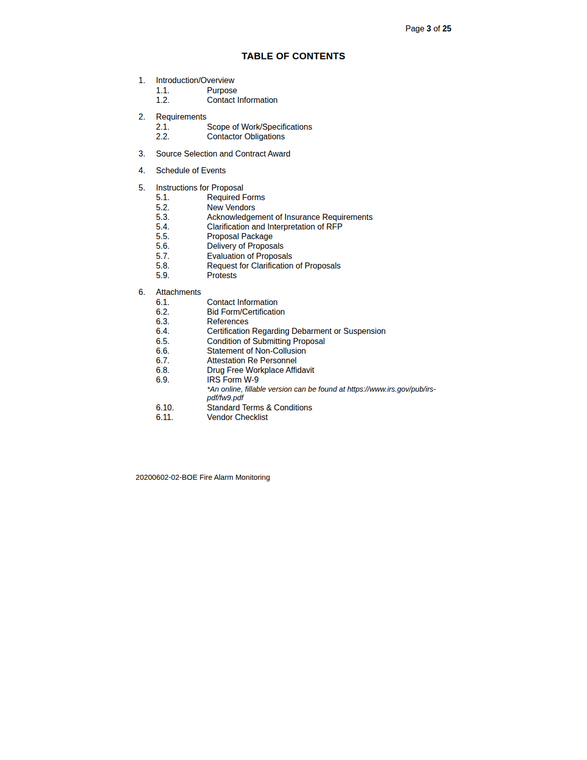Page 3 of 25
TABLE OF CONTENTS
Introduction/Overview
Purpose
Contact Information
Requirements
Scope of Work/Specifications
Contactor Obligations
Source Selection and Contract Award
Schedule of Events
Instructions for Proposal
Required Forms
New Vendors
Acknowledgement of Insurance Requirements
Clarification and Interpretation of RFP
Proposal Package
Delivery of Proposals
Evaluation of Proposals
Request for Clarification of Proposals
Protests
Attachments
Contact Information
Bid Form/Certification
References
Certification Regarding Debarment or Suspension
Condition of Submitting Proposal
Statement of Non-Collusion
Attestation Re Personnel
Drug Free Workplace Affidavit
IRS Form W-9
*An online, fillable version can be found at https://www.irs.gov/pub/irs-pdf/fw9.pdf
Standard Terms & Conditions
Vendor Checklist
20200602-02-BOE Fire Alarm Monitoring